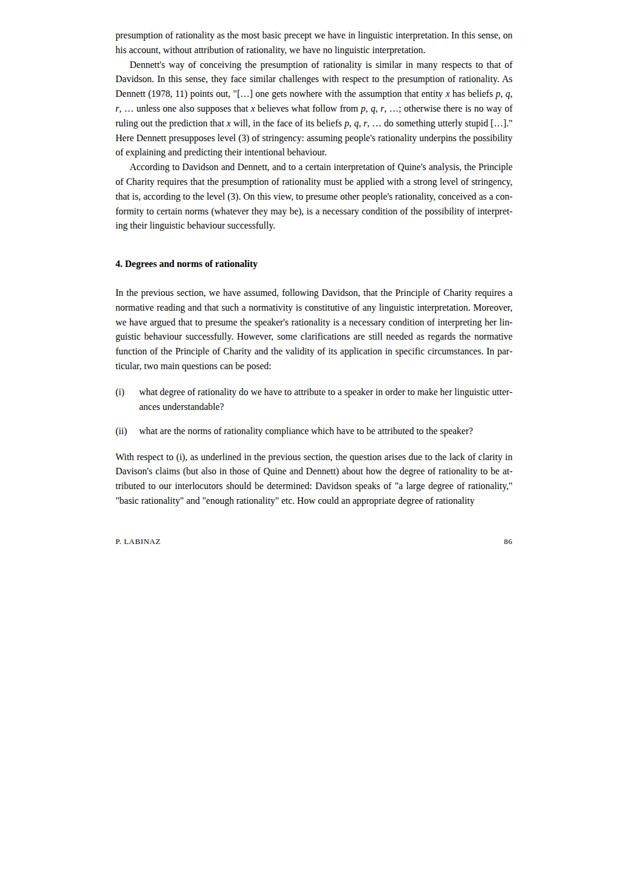presumption of rationality as the most basic precept we have in linguistic interpretation. In this sense, on his account, without attribution of rationality, we have no linguistic interpretation.
Dennett's way of conceiving the presumption of rationality is similar in many respects to that of Davidson. In this sense, they face similar challenges with respect to the presumption of rationality. As Dennett (1978, 11) points out, "[…] one gets nowhere with the assumption that entity x has beliefs p, q, r, … unless one also supposes that x believes what follow from p, q, r, …; otherwise there is no way of ruling out the prediction that x will, in the face of its beliefs p, q, r, … do something utterly stupid […]." Here Dennett presupposes level (3) of stringency: assuming people's rationality underpins the possibility of explaining and predicting their intentional behaviour.
According to Davidson and Dennett, and to a certain interpretation of Quine's analysis, the Principle of Charity requires that the presumption of rationality must be applied with a strong level of stringency, that is, according to the level (3). On this view, to presume other people's rationality, conceived as a conformity to certain norms (whatever they may be), is a necessary condition of the possibility of interpreting their linguistic behaviour successfully.
4. Degrees and norms of rationality
In the previous section, we have assumed, following Davidson, that the Principle of Charity requires a normative reading and that such a normativity is constitutive of any linguistic interpretation. Moreover, we have argued that to presume the speaker's rationality is a necessary condition of interpreting her linguistic behaviour successfully. However, some clarifications are still needed as regards the normative function of the Principle of Charity and the validity of its application in specific circumstances. In particular, two main questions can be posed:
(i) what degree of rationality do we have to attribute to a speaker in order to make her linguistic utterances understandable?
(ii) what are the norms of rationality compliance which have to be attributed to the speaker?
With respect to (i), as underlined in the previous section, the question arises due to the lack of clarity in Davison's claims (but also in those of Quine and Dennett) about how the degree of rationality to be attributed to our interlocutors should be determined: Davidson speaks of "a large degree of rationality," "basic rationality" and "enough rationality" etc. How could an appropriate degree of rationality
P. LABINAZ 86